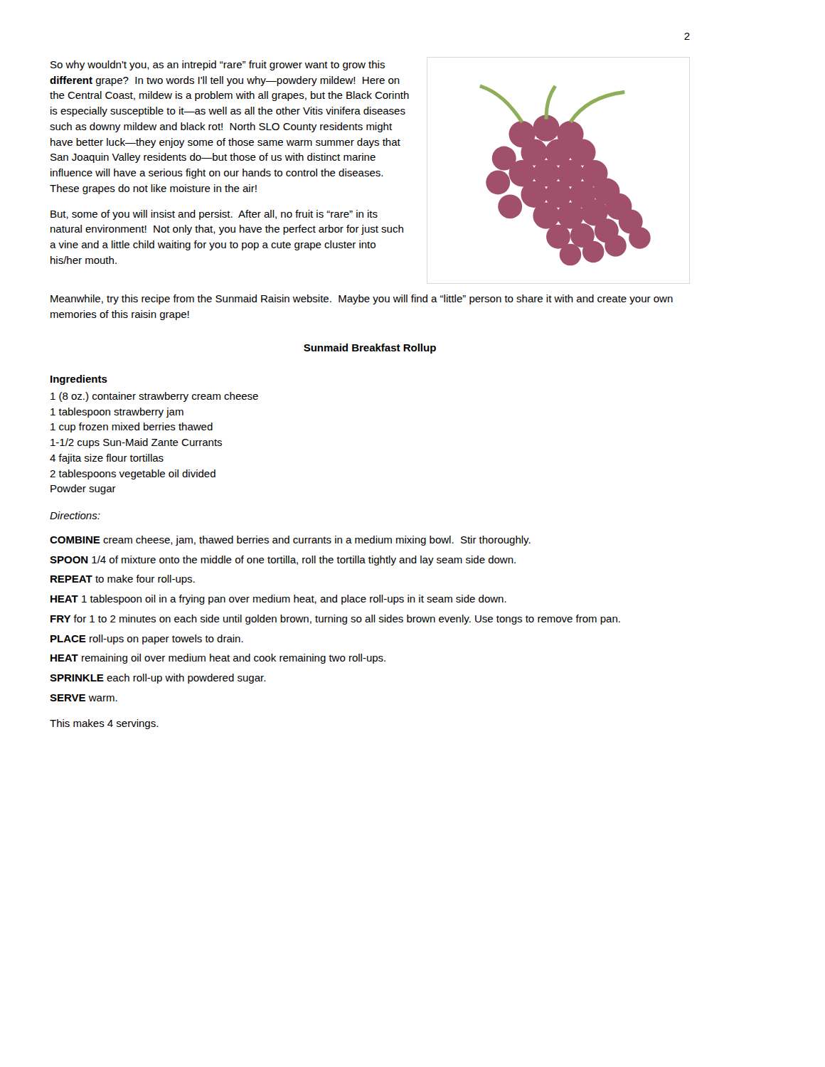2
So why wouldn't you, as an intrepid “rare” fruit grower want to grow this different grape? In two words I'll tell you why—powdery mildew! Here on the Central Coast, mildew is a problem with all grapes, but the Black Corinth is especially susceptible to it—as well as all the other Vitis vinifera diseases such as downy mildew and black rot! North SLO County residents might have better luck—they enjoy some of those same warm summer days that San Joaquin Valley residents do—but those of us with distinct marine influence will have a serious fight on our hands to control the diseases. These grapes do not like moisture in the air!
But, some of you will insist and persist. After all, no fruit is “rare” in its natural environment! Not only that, you have the perfect arbor for just such a vine and a little child waiting for you to pop a cute grape cluster into his/her mouth.
Meanwhile, try this recipe from the Sunmaid Raisin website. Maybe you will find a “little” person to share it with and create your own memories of this raisin grape!
Sunmaid Breakfast Rollup
Ingredients
1 (8 oz.) container strawberry cream cheese
1 tablespoon strawberry jam
1 cup frozen mixed berries thawed
1-1/2 cups Sun-Maid Zante Currants
4 fajita size flour tortillas
2 tablespoons vegetable oil divided
Powder sugar
Directions:
COMBINE cream cheese, jam, thawed berries and currants in a medium mixing bowl. Stir thoroughly.
SPOON 1/4 of mixture onto the middle of one tortilla, roll the tortilla tightly and lay seam side down.
REPEAT to make four roll-ups.
HEAT 1 tablespoon oil in a frying pan over medium heat, and place roll-ups in it seam side down.
FRY for 1 to 2 minutes on each side until golden brown, turning so all sides brown evenly. Use tongs to remove from pan.
PLACE roll-ups on paper towels to drain.
HEAT remaining oil over medium heat and cook remaining two roll-ups.
SPRINKLE each roll-up with powdered sugar.
SERVE warm.
This makes 4 servings.